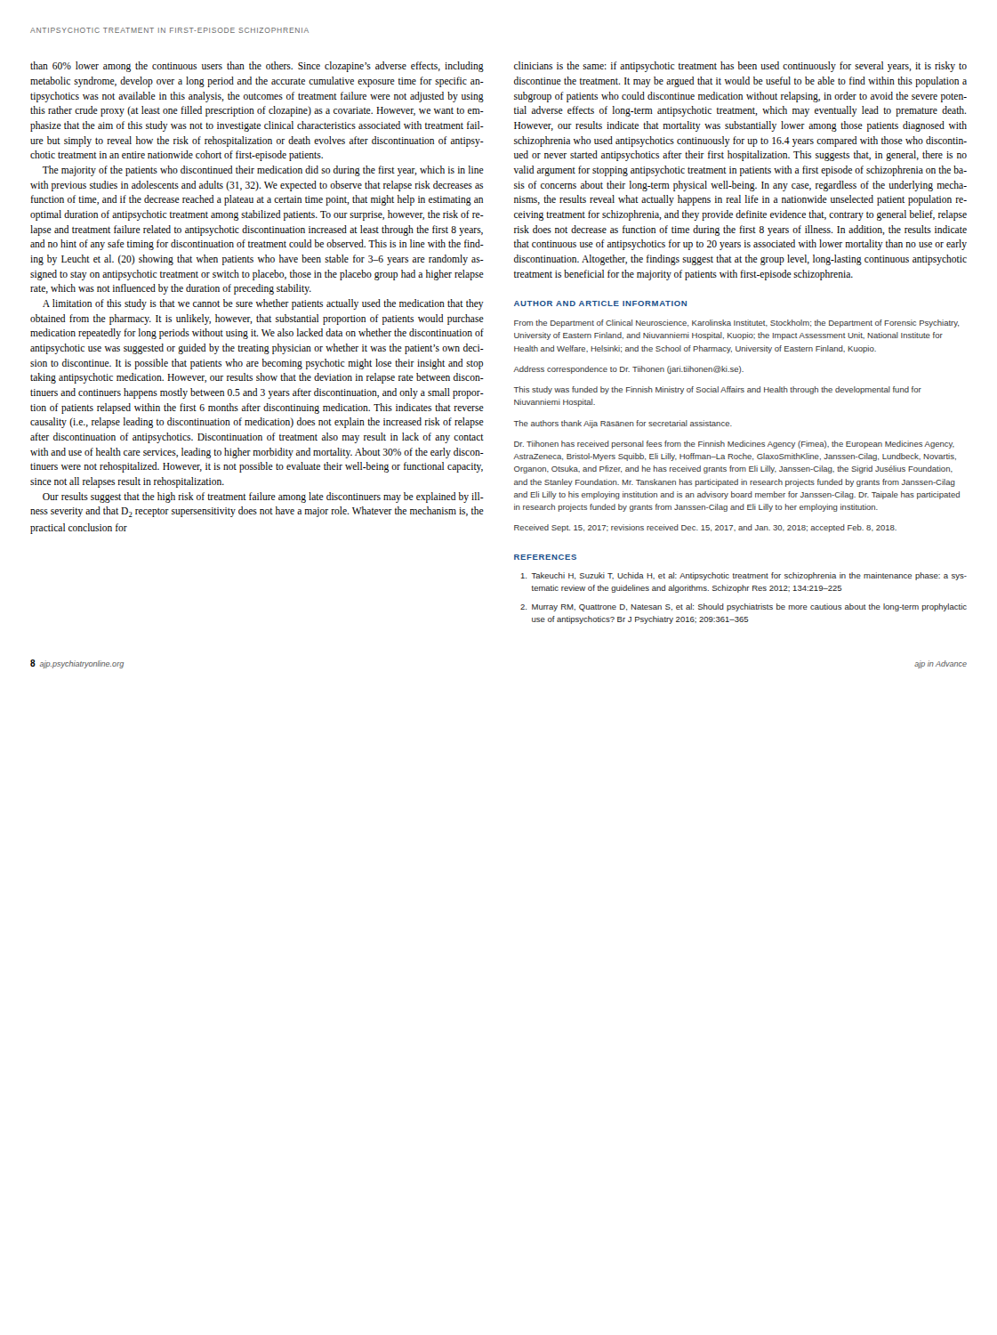Antipsychotic Treatment in First-Episode Schizophrenia
than 60% lower among the continuous users than the others. Since clozapine’s adverse effects, including metabolic syndrome, develop over a long period and the accurate cumulative exposure time for specific antipsychotics was not available in this analysis, the outcomes of treatment failure were not adjusted by using this rather crude proxy (at least one filled prescription of clozapine) as a covariate. However, we want to emphasize that the aim of this study was not to investigate clinical characteristics associated with treatment failure but simply to reveal how the risk of rehospitalization or death evolves after discontinuation of antipsychotic treatment in an entire nationwide cohort of first-episode patients.
The majority of the patients who discontinued their medication did so during the first year, which is in line with previous studies in adolescents and adults (31, 32). We expected to observe that relapse risk decreases as function of time, and if the decrease reached a plateau at a certain time point, that might help in estimating an optimal duration of antipsychotic treatment among stabilized patients. To our surprise, however, the risk of relapse and treatment failure related to antipsychotic discontinuation increased at least through the first 8 years, and no hint of any safe timing for discontinuation of treatment could be observed. This is in line with the finding by Leucht et al. (20) showing that when patients who have been stable for 3–6 years are randomly assigned to stay on antipsychotic treatment or switch to placebo, those in the placebo group had a higher relapse rate, which was not influenced by the duration of preceding stability.
A limitation of this study is that we cannot be sure whether patients actually used the medication that they obtained from the pharmacy. It is unlikely, however, that substantial proportion of patients would purchase medication repeatedly for long periods without using it. We also lacked data on whether the discontinuation of antipsychotic use was suggested or guided by the treating physician or whether it was the patient’s own decision to discontinue. It is possible that patients who are becoming psychotic might lose their insight and stop taking antipsychotic medication. However, our results show that the deviation in relapse rate between discontinuers and continuers happens mostly between 0.5 and 3 years after discontinuation, and only a small proportion of patients relapsed within the first 6 months after discontinuing medication. This indicates that reverse causality (i.e., relapse leading to discontinuation of medication) does not explain the increased risk of relapse after discontinuation of antipsychotics. Discontinuation of treatment also may result in lack of any contact with and use of health care services, leading to higher morbidity and mortality. About 30% of the early discontinuers were not rehospitalized. However, it is not possible to evaluate their well-being or functional capacity, since not all relapses result in rehospitalization.
Our results suggest that the high risk of treatment failure among late discontinuers may be explained by illness severity and that D2 receptor supersensitivity does not have a major role. Whatever the mechanism is, the practical conclusion for
clinicians is the same: if antipsychotic treatment has been used continuously for several years, it is risky to discontinue the treatment. It may be argued that it would be useful to be able to find within this population a subgroup of patients who could discontinue medication without relapsing, in order to avoid the severe potential adverse effects of long-term antipsychotic treatment, which may eventually lead to premature death. However, our results indicate that mortality was substantially lower among those patients diagnosed with schizophrenia who used antipsychotics continuously for up to 16.4 years compared with those who discontinued or never started antipsychotics after their first hospitalization. This suggests that, in general, there is no valid argument for stopping antipsychotic treatment in patients with a first episode of schizophrenia on the basis of concerns about their long-term physical well-being. In any case, regardless of the underlying mechanisms, the results reveal what actually happens in real life in a nationwide unselected patient population receiving treatment for schizophrenia, and they provide definite evidence that, contrary to general belief, relapse risk does not decrease as function of time during the first 8 years of illness. In addition, the results indicate that continuous use of antipsychotics for up to 20 years is associated with lower mortality than no use or early discontinuation. Altogether, the findings suggest that at the group level, long-lasting continuous antipsychotic treatment is beneficial for the majority of patients with first-episode schizophrenia.
Author and Article Information
From the Department of Clinical Neuroscience, Karolinska Institutet, Stockholm; the Department of Forensic Psychiatry, University of Eastern Finland, and Niuvanniemi Hospital, Kuopio; the Impact Assessment Unit, National Institute for Health and Welfare, Helsinki; and the School of Pharmacy, University of Eastern Finland, Kuopio.
Address correspondence to Dr. Tiihonen (jari.tiihonen@ki.se).
This study was funded by the Finnish Ministry of Social Affairs and Health through the developmental fund for Niuvanniemi Hospital.
The authors thank Aija Räsänen for secretarial assistance.
Dr. Tiihonen has received personal fees from the Finnish Medicines Agency (Fimea), the European Medicines Agency, AstraZeneca, Bristol-Myers Squibb, Eli Lilly, Hoffman–La Roche, GlaxoSmithKline, Janssen-Cilag, Lundbeck, Novartis, Organon, Otsuka, and Pfizer, and he has received grants from Eli Lilly, Janssen-Cilag, the Sigrid Jusélius Foundation, and the Stanley Foundation. Mr. Tanskanen has participated in research projects funded by grants from Janssen-Cilag and Eli Lilly to his employing institution and is an advisory board member for Janssen-Cilag. Dr. Taipale has participated in research projects funded by grants from Janssen-Cilag and Eli Lilly to her employing institution.
Received Sept. 15, 2017; revisions received Dec. 15, 2017, and Jan. 30, 2018; accepted Feb. 8, 2018.
References
Takeuchi H, Suzuki T, Uchida H, et al: Antipsychotic treatment for schizophrenia in the maintenance phase: a systematic review of the guidelines and algorithms. Schizophr Res 2012; 134:219–225
Murray RM, Quattrone D, Natesan S, et al: Should psychiatrists be more cautious about the long-term prophylactic use of antipsychotics? Br J Psychiatry 2016; 209:361–365
8 ajp.psychiatryonline.org
ajp in Advance